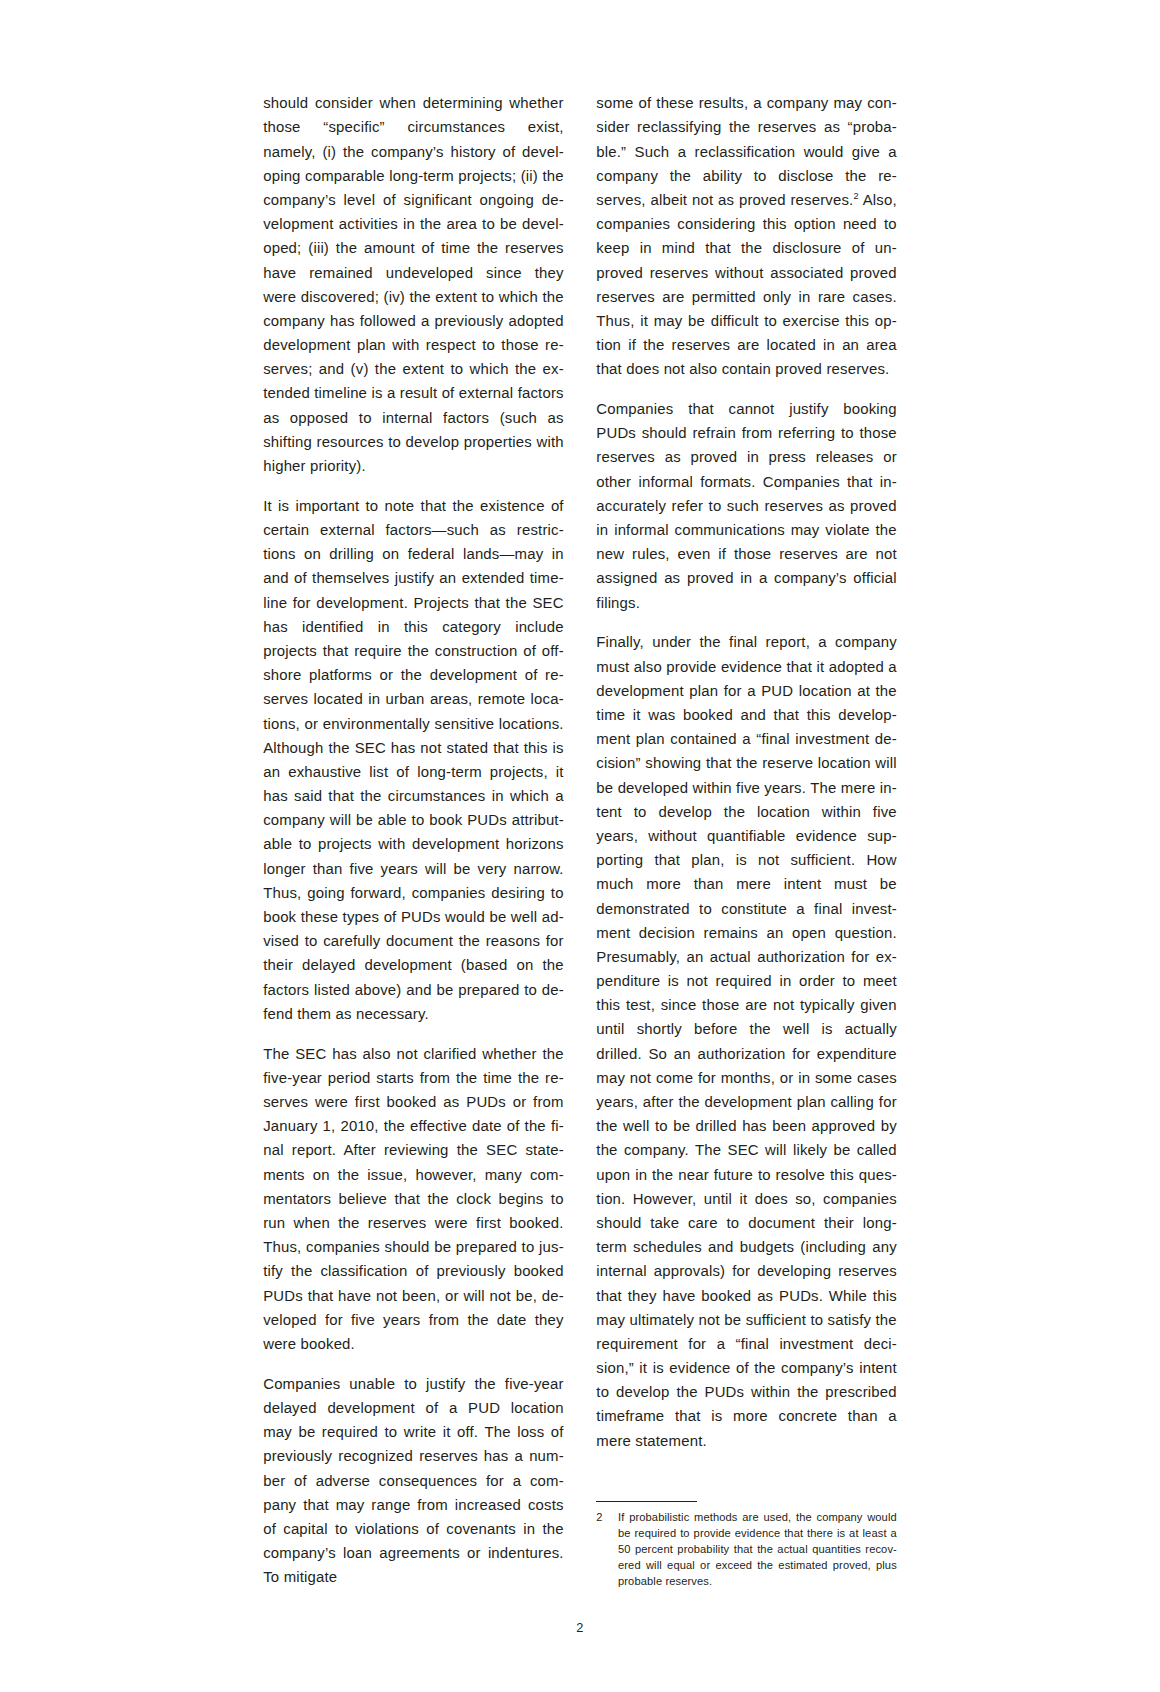should consider when determining whether those “specific” circumstances exist, namely, (i) the company’s history of developing comparable long-term projects; (ii) the company’s level of significant ongoing development activities in the area to be developed; (iii) the amount of time the reserves have remained undeveloped since they were discovered; (iv) the extent to which the company has followed a previously adopted development plan with respect to those reserves; and (v) the extent to which the extended timeline is a result of external factors as opposed to internal factors (such as shifting resources to develop properties with higher priority).
It is important to note that the existence of certain external factors—such as restrictions on drilling on federal lands—may in and of themselves justify an extended timeline for development. Projects that the SEC has identified in this category include projects that require the construction of offshore platforms or the development of reserves located in urban areas, remote locations, or environmentally sensitive locations. Although the SEC has not stated that this is an exhaustive list of long-term projects, it has said that the circumstances in which a company will be able to book PUDs attributable to projects with development horizons longer than five years will be very narrow. Thus, going forward, companies desiring to book these types of PUDs would be well advised to carefully document the reasons for their delayed development (based on the factors listed above) and be prepared to defend them as necessary.
The SEC has also not clarified whether the five-year period starts from the time the reserves were first booked as PUDs or from January 1, 2010, the effective date of the final report. After reviewing the SEC statements on the issue, however, many commentators believe that the clock begins to run when the reserves were first booked. Thus, companies should be prepared to justify the classification of previously booked PUDs that have not been, or will not be, developed for five years from the date they were booked.
Companies unable to justify the five-year delayed development of a PUD location may be required to write it off. The loss of previously recognized reserves has a number of adverse consequences for a company that may range from increased costs of capital to violations of covenants in the company’s loan agreements or indentures. To mitigate
some of these results, a company may consider reclassifying the reserves as “probable.” Such a reclassification would give a company the ability to disclose the reserves, albeit not as proved reserves.2 Also, companies considering this option need to keep in mind that the disclosure of unproved reserves without associated proved reserves are permitted only in rare cases. Thus, it may be difficult to exercise this option if the reserves are located in an area that does not also contain proved reserves.
Companies that cannot justify booking PUDs should refrain from referring to those reserves as proved in press releases or other informal formats. Companies that inaccurately refer to such reserves as proved in informal communications may violate the new rules, even if those reserves are not assigned as proved in a company’s official filings.
Finally, under the final report, a company must also provide evidence that it adopted a development plan for a PUD location at the time it was booked and that this development plan contained a “final investment decision” showing that the reserve location will be developed within five years. The mere intent to develop the location within five years, without quantifiable evidence supporting that plan, is not sufficient. How much more than mere intent must be demonstrated to constitute a final investment decision remains an open question. Presumably, an actual authorization for expenditure is not required in order to meet this test, since those are not typically given until shortly before the well is actually drilled. So an authorization for expenditure may not come for months, or in some cases years, after the development plan calling for the well to be drilled has been approved by the company. The SEC will likely be called upon in the near future to resolve this question. However, until it does so, companies should take care to document their long-term schedules and budgets (including any internal approvals) for developing reserves that they have booked as PUDs. While this may ultimately not be sufficient to satisfy the requirement for a “final investment decision,” it is evidence of the company’s intent to develop the PUDs within the prescribed timeframe that is more concrete than a mere statement.
2
If probabilistic methods are used, the company would be required to provide evidence that there is at least a 50 percent probability that the actual quantities recovered will equal or exceed the estimated proved, plus probable reserves.
2